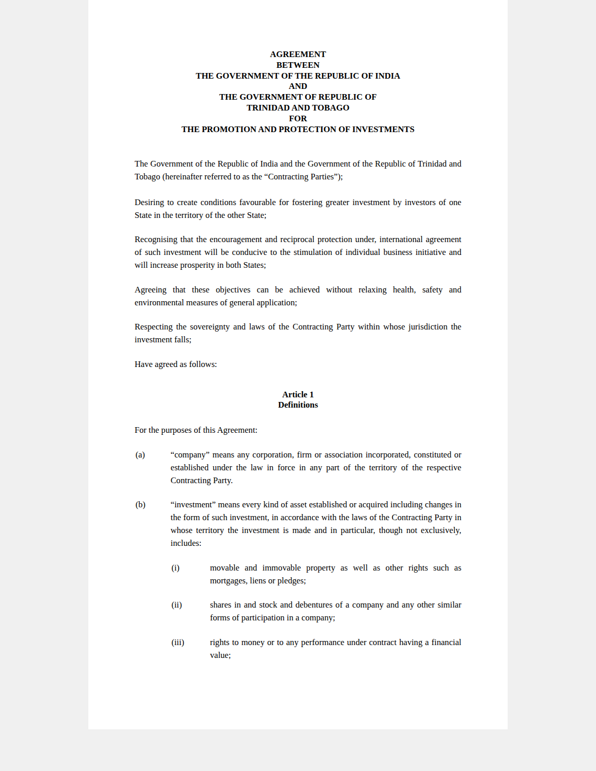Agreement
between
the Government of the Republic of India
and
the Government of Republic of
Trinidad and Tobago
for
the Promotion and Protection of Investments
The Government of the Republic of India and the Government of the Republic of Trinidad and Tobago (hereinafter referred to as the “Contracting Parties”);
Desiring to create conditions favourable for fostering greater investment by investors of one State in the territory of the other State;
Recognising that the encouragement and reciprocal protection under, international agreement of such investment will be conducive to the stimulation of individual business initiative and will increase prosperity in both States;
Agreeing that these objectives can be achieved without relaxing health, safety and environmental measures of general application;
Respecting the sovereignty and laws of the Contracting Party within whose jurisdiction the investment falls;
Have agreed as follows:
Article 1Definitions
For the purposes of this Agreement:
(a)
“company” means any corporation, firm or association incorporated, constituted or established under the law in force in any part of the territory of the respective Contracting Party.
(b)
“investment” means every kind of asset established or acquired including changes in the form of such investment, in accordance with the laws of the Contracting Party in whose territory the investment is made and in particular, though not exclusively, includes:
(i)
movable and immovable property as well as other rights such as mortgages, liens or pledges;
(ii)
shares in and stock and debentures of a company and any other similar forms of participation in a company;
(iii)
rights to money or to any performance under contract having a financial value;